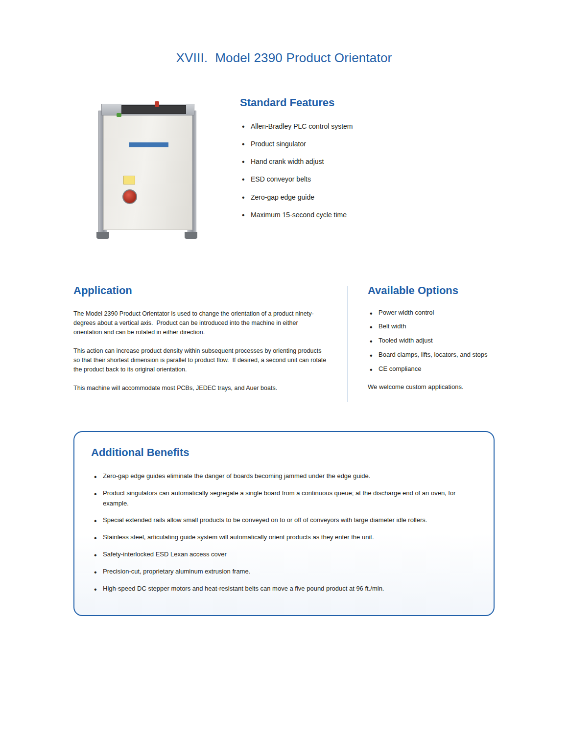XVIII. Model 2390 Product Orientator
Standard Features
Allen-Bradley PLC control system
Product singulator
Hand crank width adjust
ESD conveyor belts
Zero-gap edge guide
Maximum 15-second cycle time
Application
The Model 2390 Product Orientator is used to change the orientation of a product ninety-degrees about a vertical axis. Product can be introduced into the machine in either orientation and can be rotated in either direction.
This action can increase product density within subsequent processes by orienting products so that their shortest dimension is parallel to product flow. If desired, a second unit can rotate the product back to its original orientation.
This machine will accommodate most PCBs, JEDEC trays, and Auer boats.
Available Options
Power width control
Belt width
Tooled width adjust
Board clamps, lifts, locators, and stops
CE compliance
We welcome custom applications.
Additional Benefits
Zero-gap edge guides eliminate the danger of boards becoming jammed under the edge guide.
Product singulators can automatically segregate a single board from a continuous queue; at the discharge end of an oven, for example.
Special extended rails allow small products to be conveyed on to or off of conveyors with large diameter idle rollers.
Stainless steel, articulating guide system will automatically orient products as they enter the unit.
Safety-interlocked ESD Lexan access cover
Precision-cut, proprietary aluminum extrusion frame.
High-speed DC stepper motors and heat-resistant belts can move a five pound product at 96 ft./min.